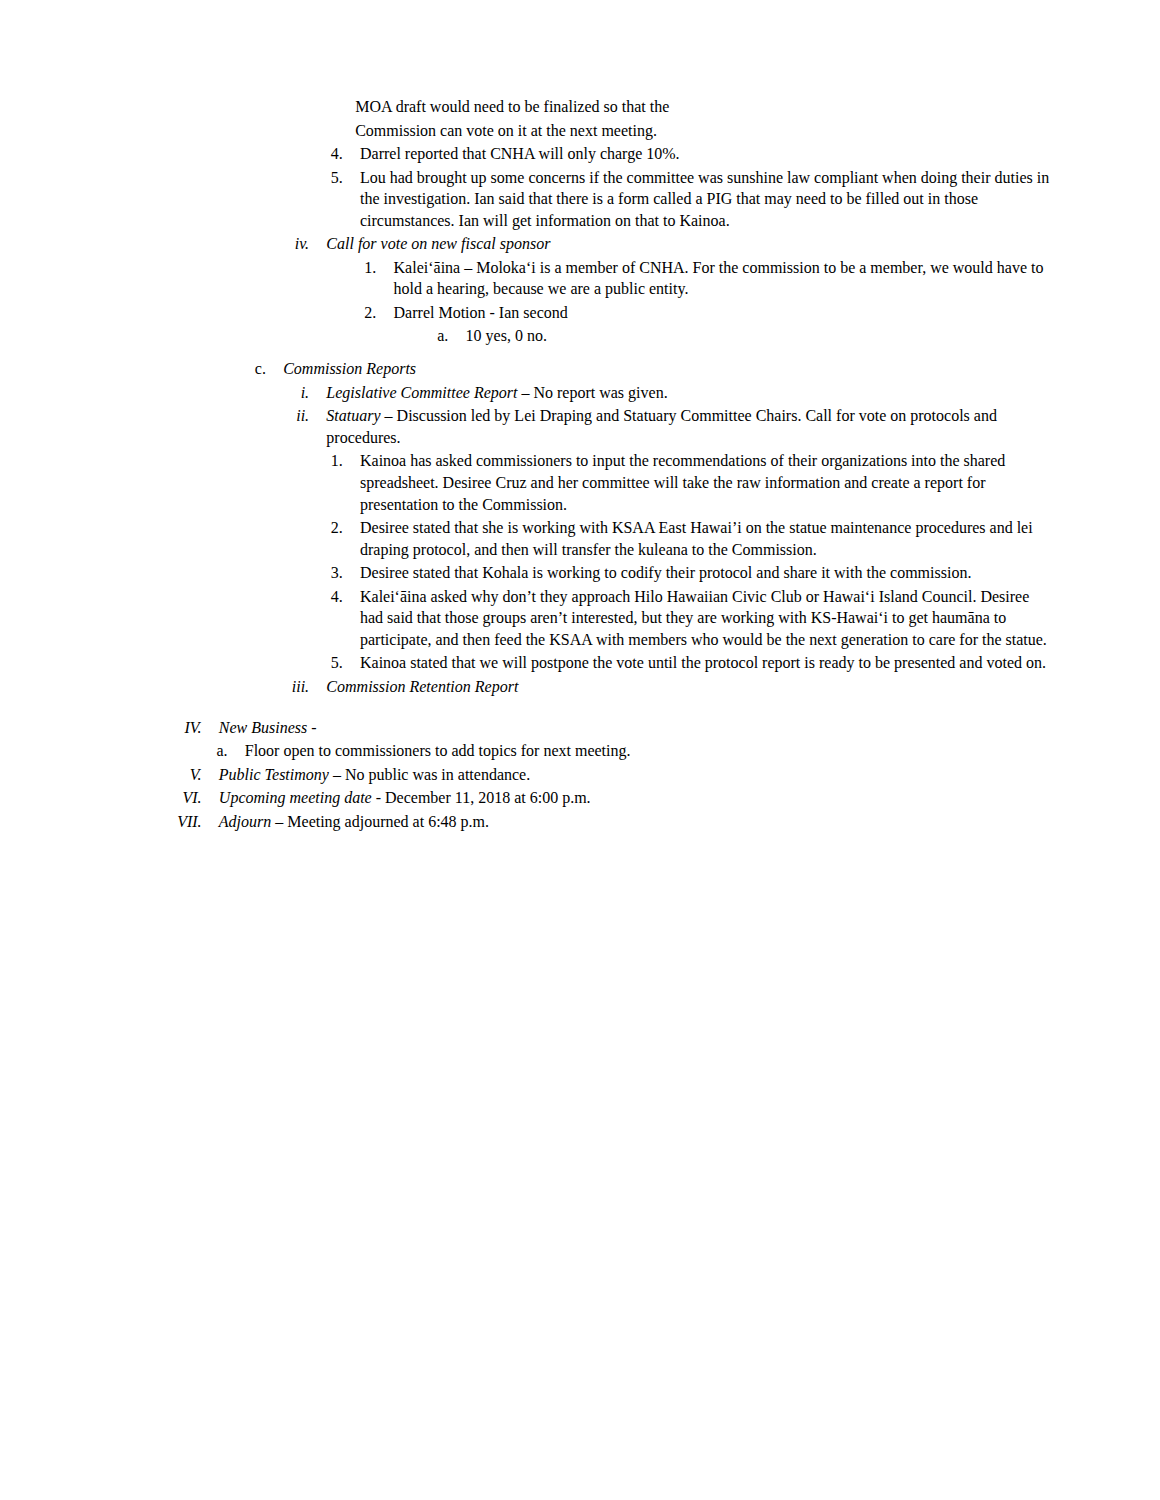MOA draft would need to be finalized so that the
Commission can vote on it at the next meeting.
4.
Darrel reported that CNHA will only charge 10%.
5.
Lou had brought up some concerns if the committee was sunshine law compliant when doing their duties in the investigation. Ian said that there is a form called a PIG that may need to be filled out in those circumstances. Ian will get information on that to Kainoa.
iv.
Call for vote on new fiscal sponsor
1.
Kalei‘āina – Moloka‘i is a member of CNHA. For the commission to be a member, we would have to hold a hearing, because we are a public entity.
2.
Darrel Motion - Ian second
a.
10 yes, 0 no.
c.
Commission Reports
i.
Legislative Committee Report – No report was given.
ii.
Statuary – Discussion led by Lei Draping and Statuary Committee Chairs. Call for vote on protocols and procedures.
1.
Kainoa has asked commissioners to input the recommendations of their organizations into the shared spreadsheet. Desiree Cruz and her committee will take the raw information and create a report for presentation to the Commission.
2.
Desiree stated that she is working with KSAA East Hawai’i on the statue maintenance procedures and lei draping protocol, and then will transfer the kuleana to the Commission.
3.
Desiree stated that Kohala is working to codify their protocol and share it with the commission.
4.
Kalei‘āina asked why don’t they approach Hilo Hawaiian Civic Club or Hawai‘i Island Council. Desiree had said that those groups aren’t interested, but they are working with KS-Hawai‘i to get haumāna to participate, and then feed the KSAA with members who would be the next generation to care for the statue.
5.
Kainoa stated that we will postpone the vote until the protocol report is ready to be presented and voted on.
iii.
Commission Retention Report
IV.
New Business -
a.
Floor open to commissioners to add topics for next meeting.
V.
Public Testimony – No public was in attendance.
VI.
Upcoming meeting date - December 11, 2018 at 6:00 p.m.
VII.
Adjourn – Meeting adjourned at 6:48 p.m.